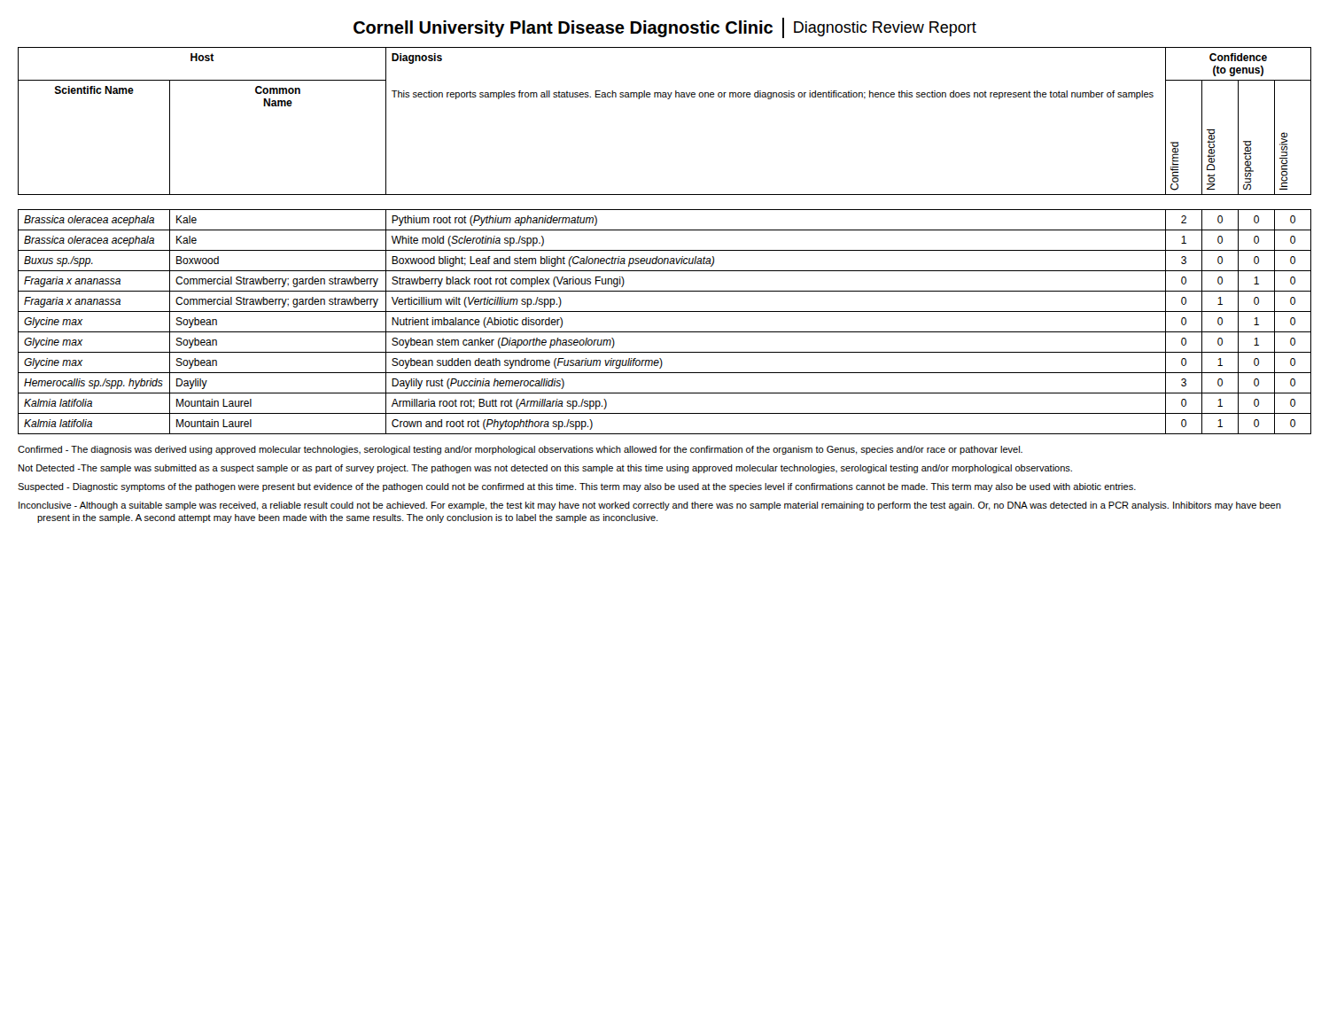Cornell University Plant Disease Diagnostic Clinic
Diagnostic Review Report
| Host | Diagnosis This section reports samples from all statuses. Each sample may have one or more diagnosis or identification; hence this section does not represent the total number of samples | Confidence (to genus) |
| --- | --- | --- |
| Scientific Name | Common Name | Confirmed | Not Detected | Suspected | Inconclusive |
| Brassica oleracea acephala | Kale | Pythium root rot ( Pythium aphanidermatum ) | 2 | 0 | 0 | 0 |
| Brassica oleracea acephala | Kale | White mold ( Sclerotinia sp./spp.) | 1 | 0 | 0 | 0 |
| Buxus sp./spp. | Boxwood | Boxwood blight; Leaf and stem blight (Calonectria pseudonaviculata) | 3 | 0 | 0 | 0 |
| Fragaria x ananassa | Commercial Strawberry; garden strawberry | Strawberry black root rot complex (Various Fungi) | 0 | 0 | 1 | 0 |
| Fragaria x ananassa | Commercial Strawberry; garden strawberry | Verticillium wilt ( Verticillium sp./spp.) | 0 | 1 | 0 | 0 |
| Glycine max | Soybean | Nutrient imbalance (Abiotic disorder) | 0 | 0 | 1 | 0 |
| Glycine max | Soybean | Soybean stem canker ( Diaporthe phaseolorum ) | 0 | 0 | 1 | 0 |
| Glycine max | Soybean | Soybean sudden death syndrome ( Fusarium virguliforme ) | 0 | 1 | 0 | 0 |
| Hemerocallis sp./spp. hybrids | Daylily | Daylily rust ( Puccinia hemerocallidis ) | 3 | 0 | 0 | 0 |
| Kalmia latifolia | Mountain Laurel | Armillaria root rot; Butt rot ( Armillaria sp./spp.) | 0 | 1 | 0 | 0 |
| Kalmia latifolia | Mountain Laurel | Crown and root rot ( Phytophthora sp./spp.) | 0 | 1 | 0 | 0 |
Confirmed - The diagnosis was derived using approved molecular technologies, serological testing and/or morphological observations which allowed for the confirmation of the organism to Genus, species and/or race or pathovar level.
Not Detected -The sample was submitted as a suspect sample or as part of survey project. The pathogen was not detected on this sample at this time using approved molecular technologies, serological testing and/or morphological observations.
Suspected - Diagnostic symptoms of the pathogen were present but evidence of the pathogen could not be confirmed at this time. This term may also be used at the species level if confirmations cannot be made. This term may also be used with abiotic entries.
Inconclusive - Although a suitable sample was received, a reliable result could not be achieved. For example, the test kit may have not worked correctly and there was no sample material remaining to perform the test again. Or, no DNA was detected in a PCR analysis. Inhibitors may have been present in the sample. A second attempt may have been made with the same results. The only conclusion is to label the sample as inconclusive.